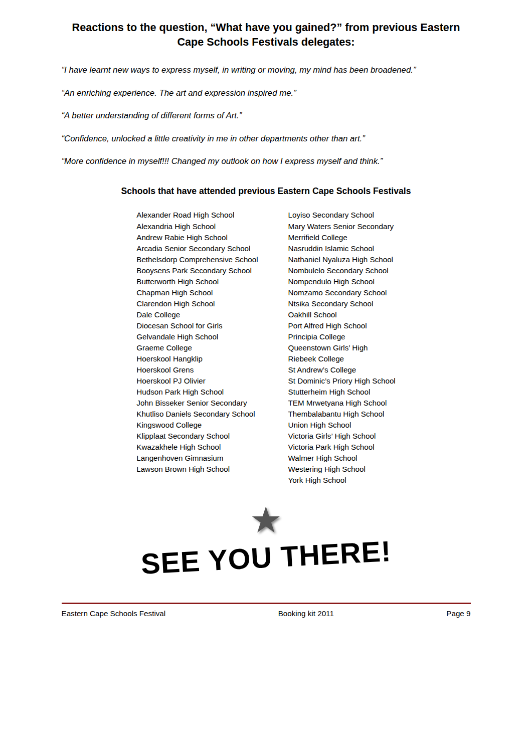Reactions to the question, “What have you gained?” from previous Eastern Cape Schools Festivals delegates:
“I have learnt new ways to express myself, in writing or moving, my mind has been broadened.”
“An enriching experience. The art and expression inspired me.”
“A better understanding of different forms of Art.”
“Confidence, unlocked a little creativity in me in other departments other than art.”
“More confidence in myself!!! Changed my outlook on how I express myself and think.”
Schools that have attended previous Eastern Cape Schools Festivals
Alexander Road High School
Alexandria High School
Andrew Rabie High School
Arcadia Senior Secondary School
Bethelsdorp Comprehensive School
Booysens Park Secondary School
Butterworth High School
Chapman High School
Clarendon High School
Dale College
Diocesan School for Girls
Gelvandale High School
Graeme College
Hoerskool Hangklip
Hoerskool Grens
Hoerskool PJ Olivier
Hudson Park High School
John Bisseker Senior Secondary
Khutliso Daniels Secondary School
Kingswood College
Klipplaat Secondary School
Kwazakhele High School
Langenhoven Gimnasium
Lawson Brown High School
Loyiso Secondary School
Mary Waters Senior Secondary
Merrifield College
Nasruddin Islamic School
Nathaniel Nyaluza High School
Nombulelo Secondary School
Nompendulo High School
Nomzamo Secondary School
Ntsika Secondary School
Oakhill School
Port Alfred High School
Principia College
Queenstown Girls’ High
Riebeek College
St Andrew’s College
St Dominic’s Priory High School
Stutterheim High School
TEM Mrwetyana High School
Thembalabantu High School
Union High School
Victoria Girls’ High School
Victoria Park High School
Walmer High School
Westering High School
York High School
★
SEE YOU THERE!
Eastern Cape Schools Festival Booking kit 2011 Page 9